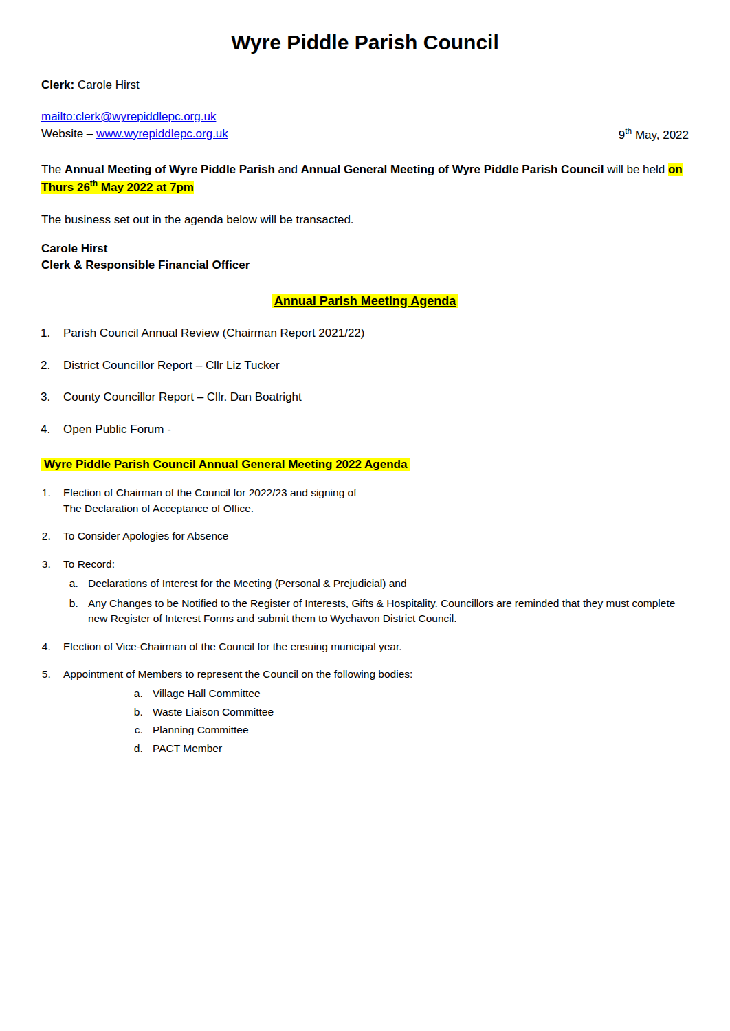Wyre Piddle Parish Council
Clerk: Carole Hirst
mailto:clerk@wyrepiddlepc.org.uk
Website – www.wyrepiddlepc.org.uk 9th May, 2022
The Annual Meeting of Wyre Piddle Parish and Annual General Meeting of Wyre Piddle Parish Council will be held on Thurs 26th May 2022 at 7pm
The business set out in the agenda below will be transacted.
Carole Hirst
Clerk & Responsible Financial Officer
Annual Parish Meeting Agenda
Parish Council Annual Review (Chairman Report 2021/22)
District Councillor Report – Cllr Liz Tucker
County Councillor Report – Cllr. Dan Boatright
Open Public Forum -
Wyre Piddle Parish Council Annual General Meeting 2022 Agenda
Election of Chairman of the Council for 2022/23 and signing of
The Declaration of Acceptance of Office.
To Consider Apologies for Absence
To Record:
Declarations of Interest for the Meeting (Personal & Prejudicial) and
Any Changes to be Notified to the Register of Interests, Gifts & Hospitality. Councillors are reminded that they must complete new Register of Interest Forms and submit them to Wychavon District Council.
Election of Vice-Chairman of the Council for the ensuing municipal year.
Appointment of Members to represent the Council on the following bodies:
Village Hall Committee
Waste Liaison Committee
Planning Committee
PACT Member